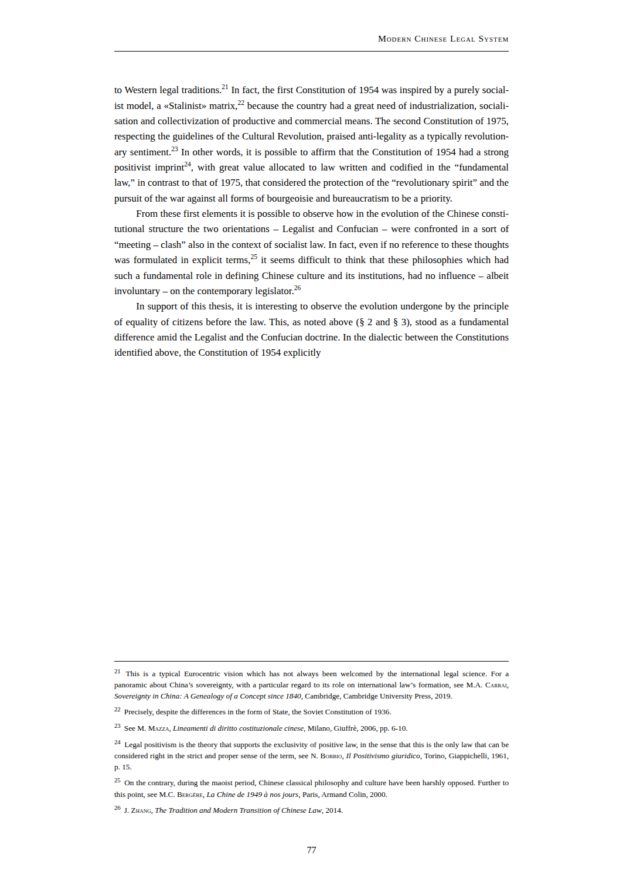Modern Chinese Legal System
to Western legal traditions.21 In fact, the first Constitution of 1954 was inspired by a purely socialist model, a «Stalinist» matrix,22 because the country had a great need of industrialization, socialisation and collectivization of productive and commercial means. The second Constitution of 1975, respecting the guidelines of the Cultural Revolution, praised anti-legality as a typically revolutionary sentiment.23 In other words, it is possible to affirm that the Constitution of 1954 had a strong positivist imprint24, with great value allocated to law written and codified in the “fundamental law,” in contrast to that of 1975, that considered the protection of the “revolutionary spirit” and the pursuit of the war against all forms of bourgeoisie and bureaucratism to be a priority.
From these first elements it is possible to observe how in the evolution of the Chinese constitutional structure the two orientations – Legalist and Confucian – were confronted in a sort of “meeting – clash” also in the context of socialist law. In fact, even if no reference to these thoughts was formulated in explicit terms,25 it seems difficult to think that these philosophies which had such a fundamental role in defining Chinese culture and its institutions, had no influence – albeit involuntary – on the contemporary legislator.26
In support of this thesis, it is interesting to observe the evolution undergone by the principle of equality of citizens before the law. This, as noted above (§ 2 and § 3), stood as a fundamental difference amid the Legalist and the Confucian doctrine. In the dialectic between the Constitutions identified above, the Constitution of 1954 explicitly
21 This is a typical Eurocentric vision which has not always been welcomed by the international legal science. For a panoramic about China’s sovereignty, with a particular regard to its role on international law’s formation, see M.A. Carrai, Sovereignty in China: A Genealogy of a Concept since 1840, Cambridge, Cambridge University Press, 2019.
22 Precisely, despite the differences in the form of State, the Soviet Constitution of 1936.
23 See M. Mazza, Lineamenti di diritto costituzionale cinese, Milano, Giuffrè, 2006, pp. 6-10.
24 Legal positivism is the theory that supports the exclusivity of positive law, in the sense that this is the only law that can be considered right in the strict and proper sense of the term, see N. Bobbio, Il Positivismo giuridico, Torino, Giappichelli, 1961, p. 15.
25 On the contrary, during the maoist period, Chinese classical philosophy and culture have been harshly opposed. Further to this point, see M.C. Bergère, La Chine de 1949 à nos jours, Paris, Armand Colin, 2000.
26 J. Zhang, The Tradition and Modern Transition of Chinese Law, 2014.
77